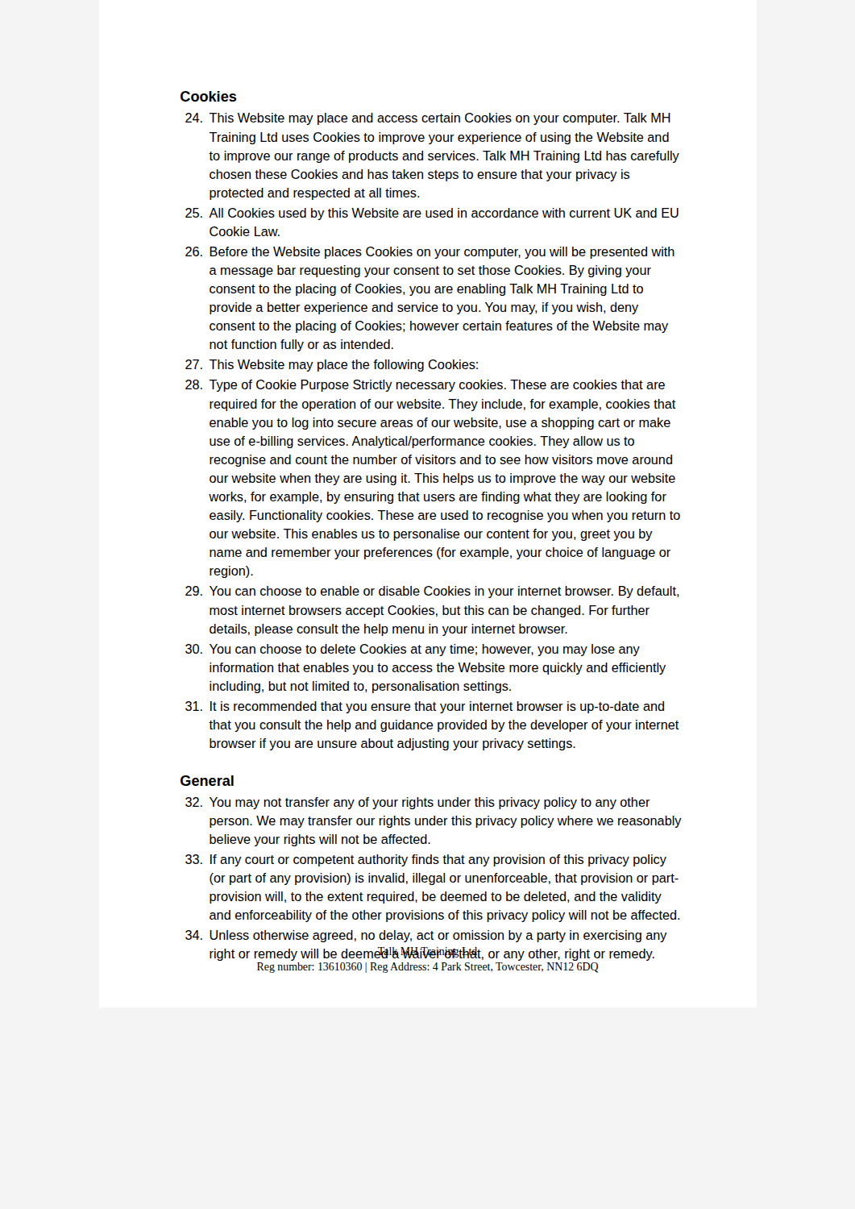Cookies
This Website may place and access certain Cookies on your computer. Talk MH Training Ltd uses Cookies to improve your experience of using the Website and to improve our range of products and services. Talk MH Training Ltd has carefully chosen these Cookies and has taken steps to ensure that your privacy is protected and respected at all times.
All Cookies used by this Website are used in accordance with current UK and EU Cookie Law.
Before the Website places Cookies on your computer, you will be presented with a message bar requesting your consent to set those Cookies. By giving your consent to the placing of Cookies, you are enabling Talk MH Training Ltd to provide a better experience and service to you. You may, if you wish, deny consent to the placing of Cookies; however certain features of the Website may not function fully or as intended.
This Website may place the following Cookies:
Type of Cookie Purpose Strictly necessary cookies. These are cookies that are required for the operation of our website. They include, for example, cookies that enable you to log into secure areas of our website, use a shopping cart or make use of e-billing services. Analytical/performance cookies. They allow us to recognise and count the number of visitors and to see how visitors move around our website when they are using it. This helps us to improve the way our website works, for example, by ensuring that users are finding what they are looking for easily. Functionality cookies. These are used to recognise you when you return to our website. This enables us to personalise our content for you, greet you by name and remember your preferences (for example, your choice of language or region).
You can choose to enable or disable Cookies in your internet browser. By default, most internet browsers accept Cookies, but this can be changed. For further details, please consult the help menu in your internet browser.
You can choose to delete Cookies at any time; however, you may lose any information that enables you to access the Website more quickly and efficiently including, but not limited to, personalisation settings.
It is recommended that you ensure that your internet browser is up-to-date and that you consult the help and guidance provided by the developer of your internet browser if you are unsure about adjusting your privacy settings.
General
You may not transfer any of your rights under this privacy policy to any other person. We may transfer our rights under this privacy policy where we reasonably believe your rights will not be affected.
If any court or competent authority finds that any provision of this privacy policy (or part of any provision) is invalid, illegal or unenforceable, that provision or part-provision will, to the extent required, be deemed to be deleted, and the validity and enforceability of the other provisions of this privacy policy will not be affected.
Unless otherwise agreed, no delay, act or omission by a party in exercising any right or remedy will be deemed a waiver of that, or any other, right or remedy.
Talk MH Training Ltd
Reg number: 13610360 | Reg Address: 4 Park Street, Towcester, NN12 6DQ